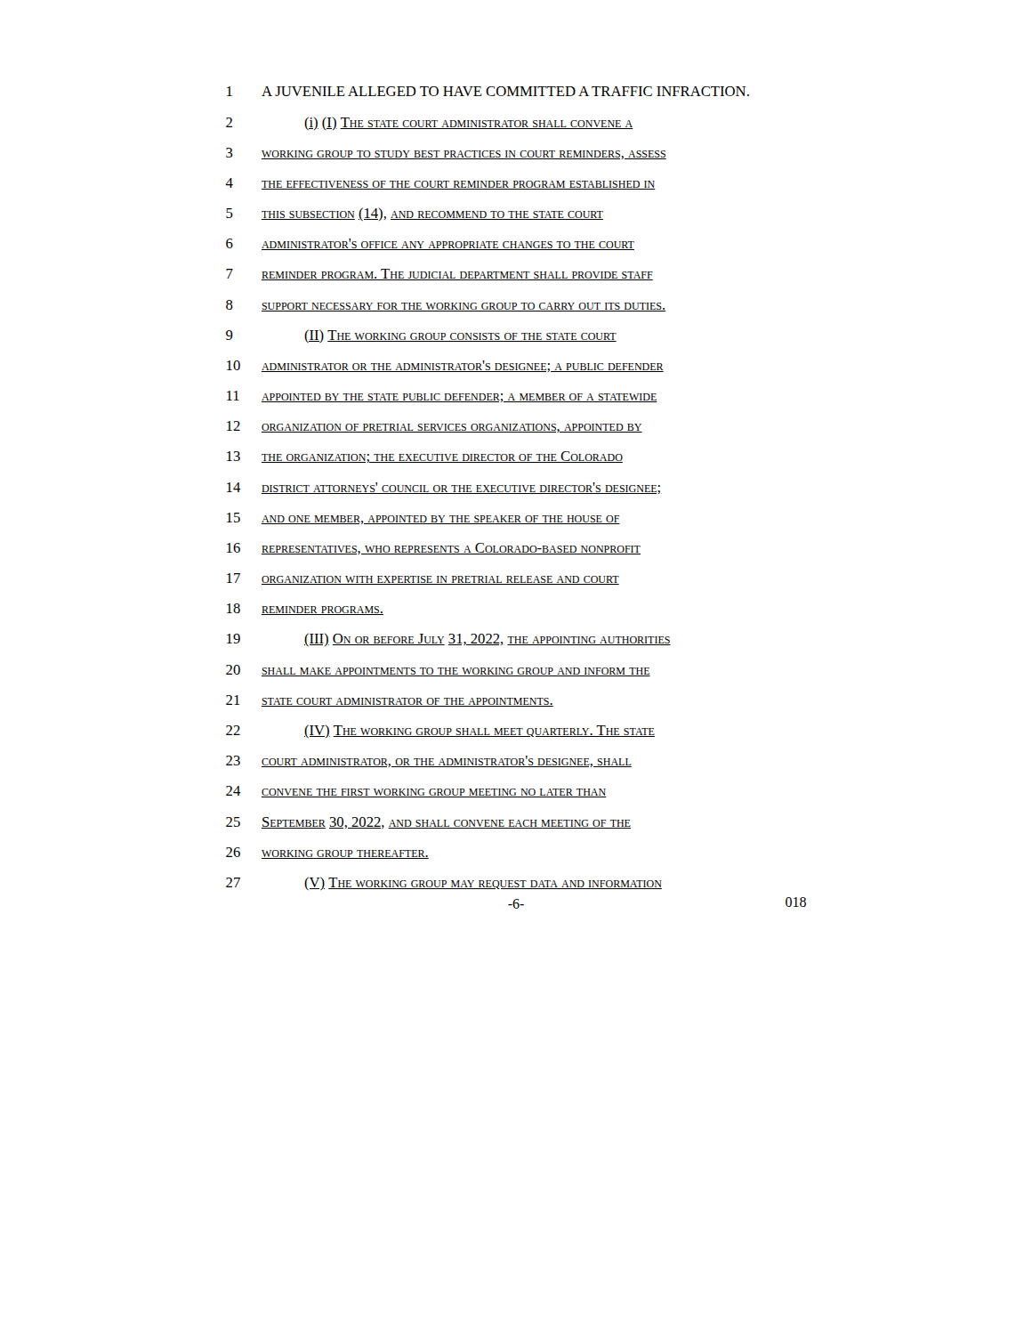| 1 | A JUVENILE ALLEGED TO HAVE COMMITTED A TRAFFIC INFRACTION. |
| 2 | (i) (I) The state court administrator shall convene a |
| 3 | working group to study best practices in court reminders, assess |
| 4 | the effectiveness of the court reminder program established in |
| 5 | this subsection (14), and recommend to the state court |
| 6 | administrator's office any appropriate changes to the court |
| 7 | reminder program. The judicial department shall provide staff |
| 8 | support necessary for the working group to carry out its duties. |
| 9 | (II) The working group consists of the state court |
| 10 | administrator or the administrator's designee; a public defender |
| 11 | appointed by the state public defender; a member of a statewide |
| 12 | organization of pretrial services organizations, appointed by |
| 13 | the organization; the executive director of the Colorado |
| 14 | district attorneys' council or the executive director's designee; |
| 15 | and one member, appointed by the speaker of the house of |
| 16 | representatives, who represents a Colorado-based nonprofit |
| 17 | organization with expertise in pretrial release and court |
| 18 | reminder programs. |
| 19 | (III) On or before July 31, 2022, the appointing authorities |
| 20 | shall make appointments to the working group and inform the |
| 21 | state court administrator of the appointments. |
| 22 | (IV) The working group shall meet quarterly. The state |
| 23 | court administrator, or the administrator's designee, shall |
| 24 | convene the first working group meeting no later than |
| 25 | September 30, 2022, and shall convene each meeting of the |
| 26 | working group thereafter. |
| 27 | (V) The working group may request data and information |
-6-
018